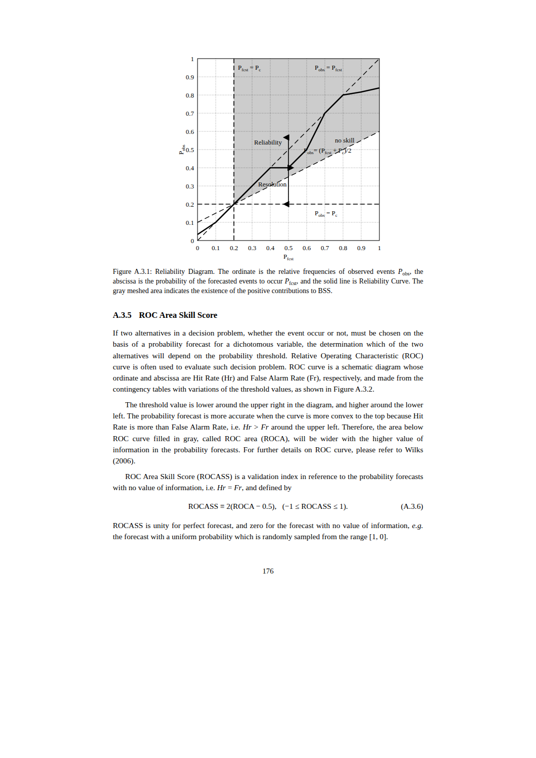1 0.9 0.8 0.7 0.6 0.5 0.4 0.3 0.2 0.1 0 0 0.1 0.2 0.3 0.4 0.5 0.6 0.7 0.8 0.9 1 Pfcst Pobs Pfcst = Pc Pobs = Pfcst Reliability Resolution no skill Pobs= (Pfcst + Pc)/2 Pobs = Pc
Figure A.3.1: Reliability Diagram. The ordinate is the relative frequencies of observed events Pobs, the abscissa is the probability of the forecasted events to occur Pfcst, and the solid line is Reliability Curve. The gray meshed area indicates the existence of the positive contributions to BSS.
A.3.5 ROC Area Skill Score
If two alternatives in a decision problem, whether the event occur or not, must be chosen on the basis of a probability forecast for a dichotomous variable, the determination which of the two alternatives will depend on the probability threshold. Relative Operating Characteristic (ROC) curve is often used to evaluate such decision problem. ROC curve is a schematic diagram whose ordinate and abscissa are Hit Rate (Hr) and False Alarm Rate (Fr), respectively, and made from the contingency tables with variations of the threshold values, as shown in Figure A.3.2.
The threshold value is lower around the upper right in the diagram, and higher around the lower left. The probability forecast is more accurate when the curve is more convex to the top because Hit Rate is more than False Alarm Rate, i.e. Hr > Fr around the upper left. Therefore, the area below ROC curve filled in gray, called ROC area (ROCA), will be wider with the higher value of information in the probability forecasts. For further details on ROC curve, please refer to Wilks (2006).
ROC Area Skill Score (ROCASS) is a validation index in reference to the probability forecasts with no value of information, i.e. Hr = Fr, and defined by
ROCASS ≡ 2(ROCA − 0.5), (−1 ≤ ROCASS ≤ 1). (A.3.6)
ROCASS is unity for perfect forecast, and zero for the forecast with no value of information, e.g. the forecast with a uniform probability which is randomly sampled from the range [1, 0].
176